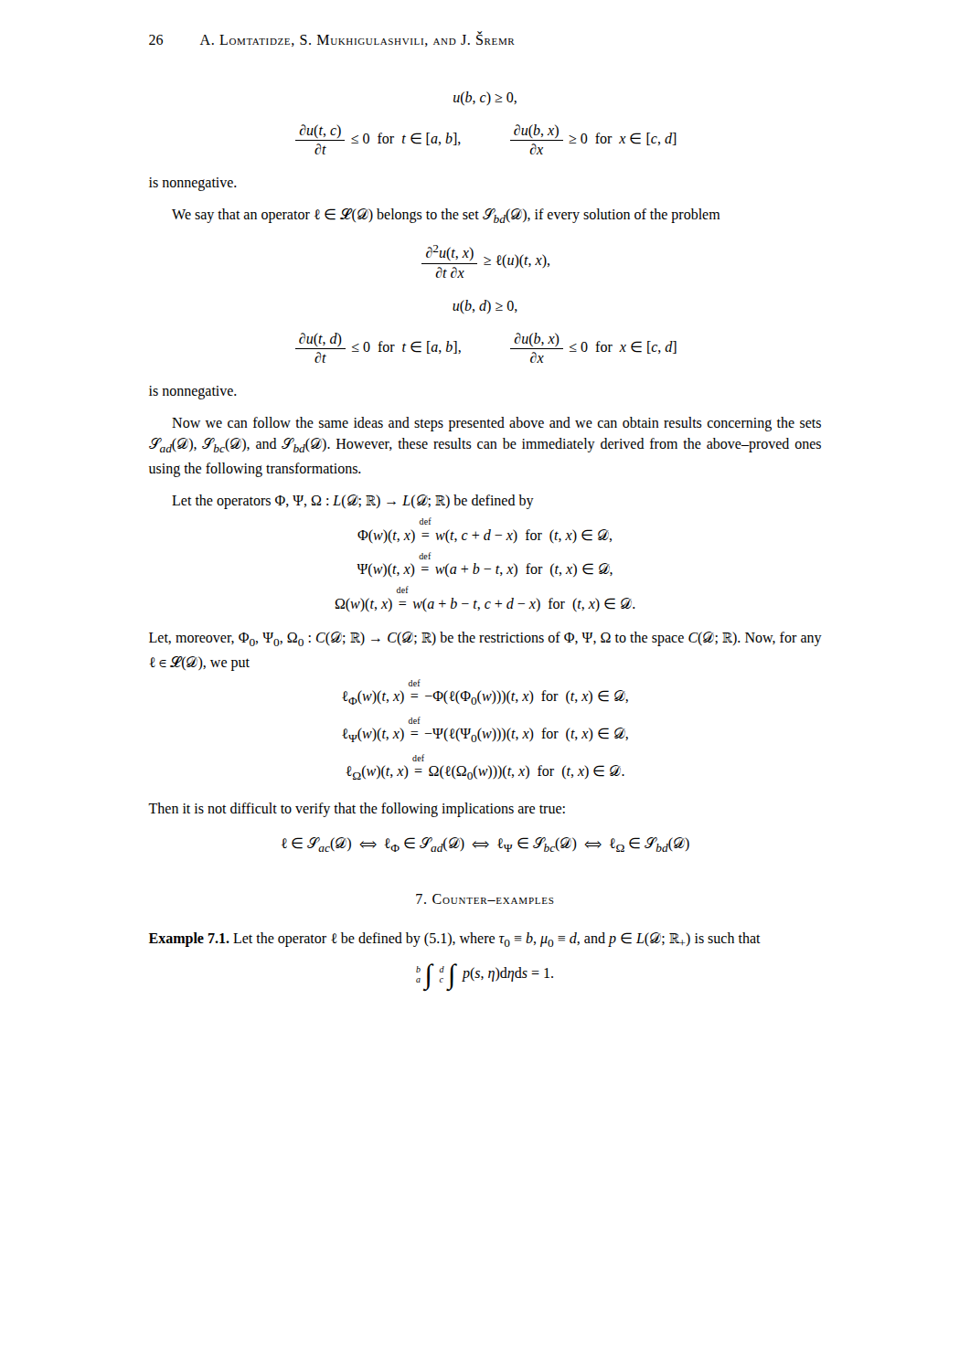26 A. Lomtatidze, S. Mukhigulashvili, and J. Šremr
u(b, c) ≥ 0,
∂u(t, c)∂t ≤ 0 for t ∈ [a, b], ∂u(b, x)∂x ≥ 0 for x ∈ [c, d]
is nonnegative.
We say that an operator ℓ ∈ 𝓛(𝒟) belongs to the set 𝒮bd(𝒟), if every solution of the problem
∂2u(t, x)∂t ∂x ≥ ℓ(u)(t, x),
u(b, d) ≥ 0,
∂u(t, d)∂t ≤ 0 for t ∈ [a, b], ∂u(b, x)∂x ≤ 0 for x ∈ [c, d]
is nonnegative.
Now we can follow the same ideas and steps presented above and we can obtain results concerning the sets 𝒮ad(𝒟), 𝒮bc(𝒟), and 𝒮bd(𝒟). However, these results can be immediately derived from the above–proved ones using the following transformations.
Let the operators Φ, Ψ, Ω : L(𝒟; ℝ) → L(𝒟; ℝ) be defined by
Φ(w)(t, x) def= w(t, c + d − x) for (t, x) ∈ 𝒟,
Ψ(w)(t, x) def= w(a + b − t, x) for (t, x) ∈ 𝒟,
Ω(w)(t, x) def= w(a + b − t, c + d − x) for (t, x) ∈ 𝒟.
Let, moreover, Φ0, Ψ0, Ω0 : C(𝒟; ℝ) → C(𝒟; ℝ) be the restrictions of Φ, Ψ, Ω to the space C(𝒟; ℝ). Now, for any ℓ ∈ 𝓛(𝒟), we put
ℓΦ(w)(t, x) def= −Φ(ℓ(Φ0(w)))(t, x) for (t, x) ∈ 𝒟,
ℓΨ(w)(t, x) def= −Ψ(ℓ(Ψ0(w)))(t, x) for (t, x) ∈ 𝒟,
ℓΩ(w)(t, x) def= Ω(ℓ(Ω0(w)))(t, x) for (t, x) ∈ 𝒟.
Then it is not difficult to verify that the following implications are true:
ℓ ∈ 𝒮ac(𝒟) ⟺ ℓΦ ∈ 𝒮ad(𝒟) ⟺ ℓΨ ∈ 𝒮bc(𝒟) ⟺ ℓΩ ∈ 𝒮bd(𝒟)
7. Counter–examples
Example 7.1. Let the operator ℓ be defined by (5.1), where τ0 ≡ b, μ0 ≡ d, and p ∈ L(𝒟; ℝ+) is such that
ba∫ dc∫ p(s, η)dηds = 1.